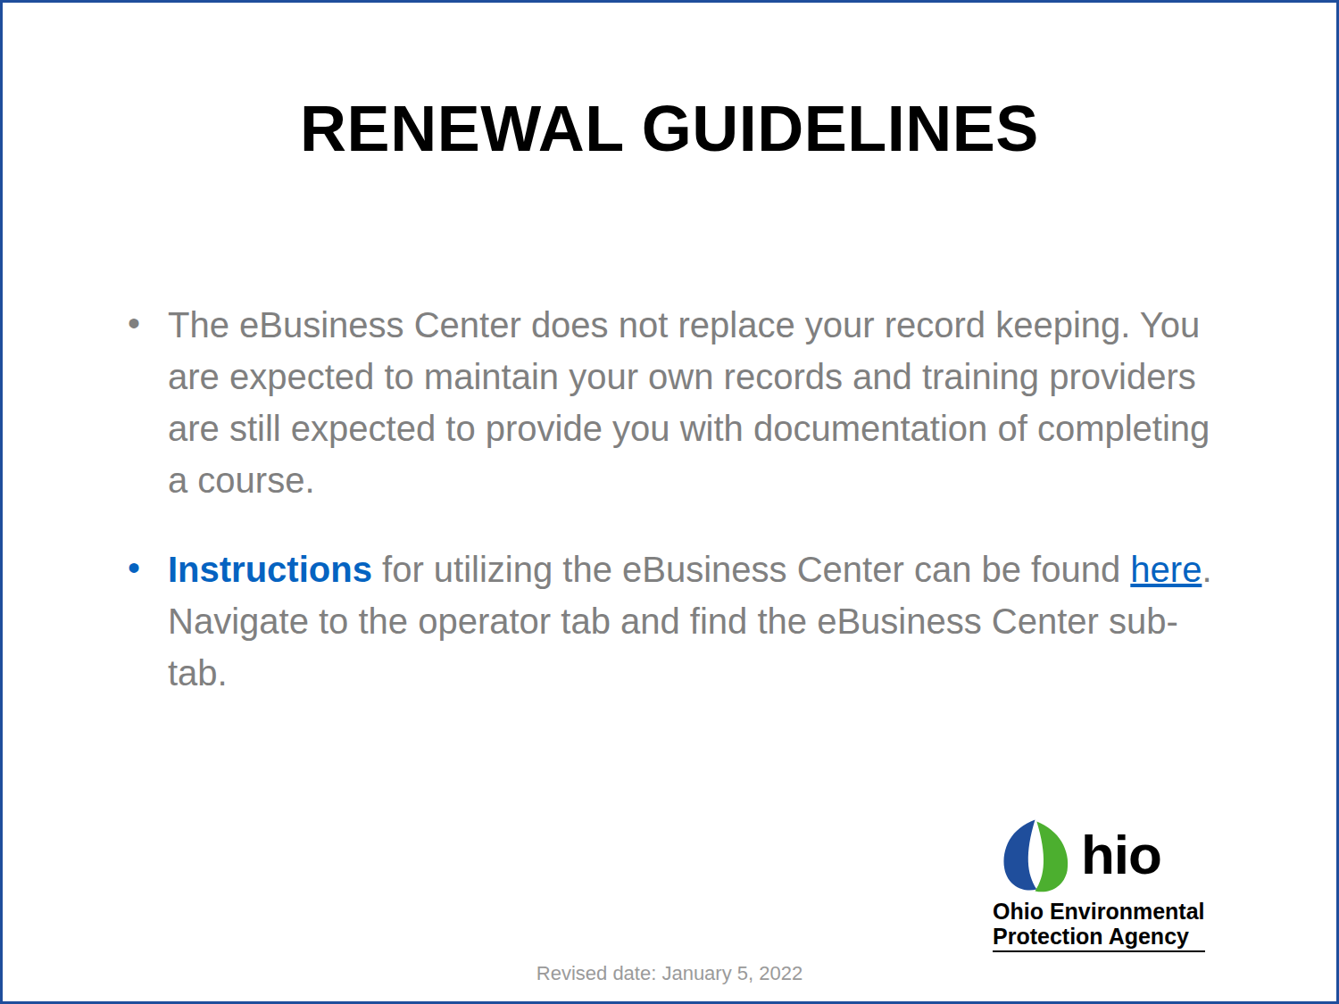RENEWAL GUIDELINES
The eBusiness Center does not replace your record keeping. You are expected to maintain your own records and training providers are still expected to provide you with documentation of completing a course.
Instructions for utilizing the eBusiness Center can be found here. Navigate to the operator tab and find the eBusiness Center sub-tab.
hio
Ohio Environmental
Protection Agency
Revised date: January 5, 2022